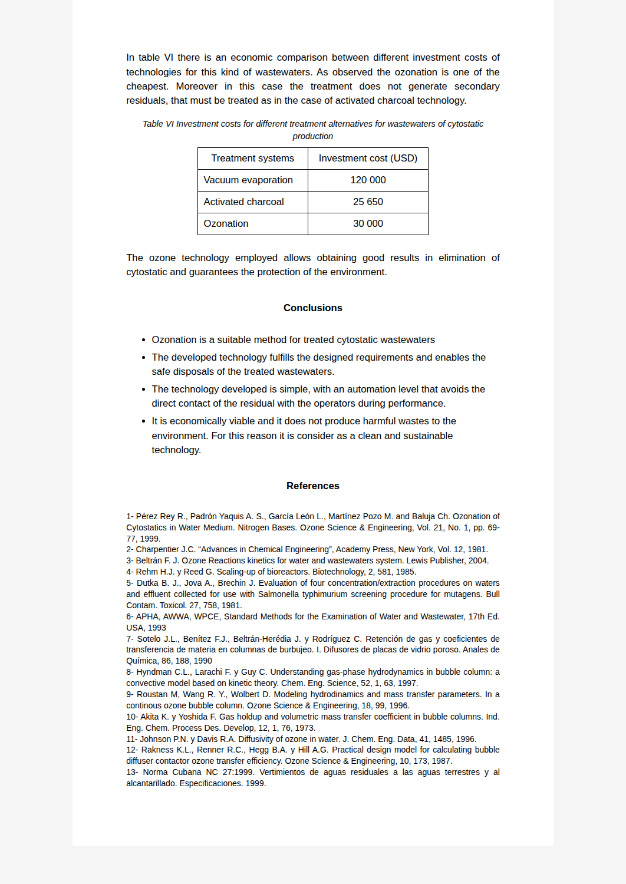In table VI there is an economic comparison between different investment costs of technologies for this kind of wastewaters. As observed the ozonation is one of the cheapest. Moreover in this case the treatment does not generate secondary residuals, that must be treated as in the case of activated charcoal technology.
Table VI Investment costs for different treatment alternatives for wastewaters of cytostatic production
| Treatment systems | Investment cost (USD) |
| --- | --- |
| Vacuum evaporation | 120 000 |
| Activated charcoal | 25 650 |
| Ozonation | 30 000 |
The ozone technology employed allows obtaining good results in elimination of cytostatic and guarantees the protection of the environment.
Conclusions
Ozonation is a suitable method for treated cytostatic wastewaters
The developed technology fulfills the designed requirements and enables the safe disposals of the treated wastewaters.
The technology developed is simple, with an automation level that avoids the direct contact of the residual with the operators during performance.
It is economically viable and it does not produce harmful wastes to the environment. For this reason it is consider as a clean and sustainable technology.
References
1- Pérez Rey R., Padrón Yaquis A. S., García León L., Martínez Pozo M. and Baluja Ch. Ozonation of Cytostatics in Water Medium. Nitrogen Bases. Ozone Science & Engineering, Vol. 21, No. 1, pp. 69-77, 1999.
2- Charpentier J.C. “Advances in Chemical Engineering”, Academy Press, New York, Vol. 12, 1981.
3- Beltrán F. J. Ozone Reactions kinetics for water and wastewaters system. Lewis Publisher, 2004.
4- Rehm H.J. y Reed G. Scaling-up of bioreactors. Biotechnology, 2, 581, 1985.
5- Dutka B. J., Jova A., Brechin J. Evaluation of four concentration/extraction procedures on waters and effluent collected for use with Salmonella typhimurium screening procedure for mutagens. Bull Contam. Toxicol. 27, 758, 1981.
6- APHA, AWWA, WPCE, Standard Methods for the Examination of Water and Wastewater, 17th Ed. USA, 1993
7- Sotelo J.L., Benítez F.J., Beltrán-Herédia J. y Rodríguez C. Retención de gas y coeficientes de transferencia de materia en columnas de burbujeo. I. Difusores de placas de vidrio poroso. Anales de Química, 86, 188, 1990
8- Hyndman C.L., Larachi F. y Guy C. Understanding gas-phase hydrodynamics in bubble column: a convective model based on kinetic theory. Chem. Eng. Science, 52, 1, 63, 1997.
9- Roustan M, Wang R. Y., Wolbert D. Modeling hydrodinamics and mass transfer parameters. In a continous ozone bubble column. Ozone Science & Engineering, 18, 99, 1996.
10- Akita K. y Yoshida F. Gas holdup and volumetric mass transfer coefficient in bubble columns. Ind. Eng. Chem. Process Des. Develop, 12, 1, 76, 1973.
11- Johnson P.N. y Davis R.A. Diffusivity of ozone in water. J. Chem. Eng. Data, 41, 1485, 1996.
12- Rakness K.L., Renner R.C., Hegg B.A. y Hill A.G. Practical design model for calculating bubble diffuser contactor ozone transfer efficiency. Ozone Science & Engineering, 10, 173, 1987.
13- Norma Cubana NC 27:1999. Vertimientos de aguas residuales a las aguas terrestres y al alcantarillado. Especificaciones. 1999.